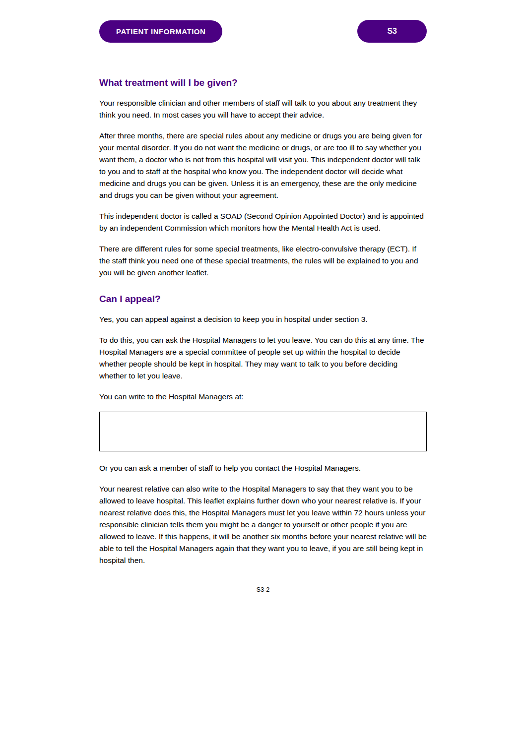PATIENT INFORMATION
S3
What treatment will I be given?
Your responsible clinician and other members of staff will talk to you about any treatment they think you need. In most cases you will have to accept their advice.
After three months, there are special rules about any medicine or drugs you are being given for your mental disorder. If you do not want the medicine or drugs, or are too ill to say whether you want them, a doctor who is not from this hospital will visit you. This independent doctor will talk to you and to staff at the hospital who know you. The independent doctor will decide what medicine and drugs you can be given. Unless it is an emergency, these are the only medicine and drugs you can be given without your agreement.
This independent doctor is called a SOAD (Second Opinion Appointed Doctor) and is appointed by an independent Commission which monitors how the Mental Health Act is used.
There are different rules for some special treatments, like electro-convulsive therapy (ECT). If the staff think you need one of these special treatments, the rules will be explained to you and you will be given another leaflet.
Can I appeal?
Yes, you can appeal against a decision to keep you in hospital under section 3.
To do this, you can ask the Hospital Managers to let you leave. You can do this at any time. The Hospital Managers are a special committee of people set up within the hospital to decide whether people should be kept in hospital. They may want to talk to you before deciding whether to let you leave.
You can write to the Hospital Managers at:
Or you can ask a member of staff to help you contact the Hospital Managers.
Your nearest relative can also write to the Hospital Managers to say that they want you to be allowed to leave hospital. This leaflet explains further down who your nearest relative is. If your nearest relative does this, the Hospital Managers must let you leave within 72 hours unless your responsible clinician tells them you might be a danger to yourself or other people if you are allowed to leave. If this happens, it will be another six months before your nearest relative will be able to tell the Hospital Managers again that they want you to leave, if you are still being kept in hospital then.
S3-2